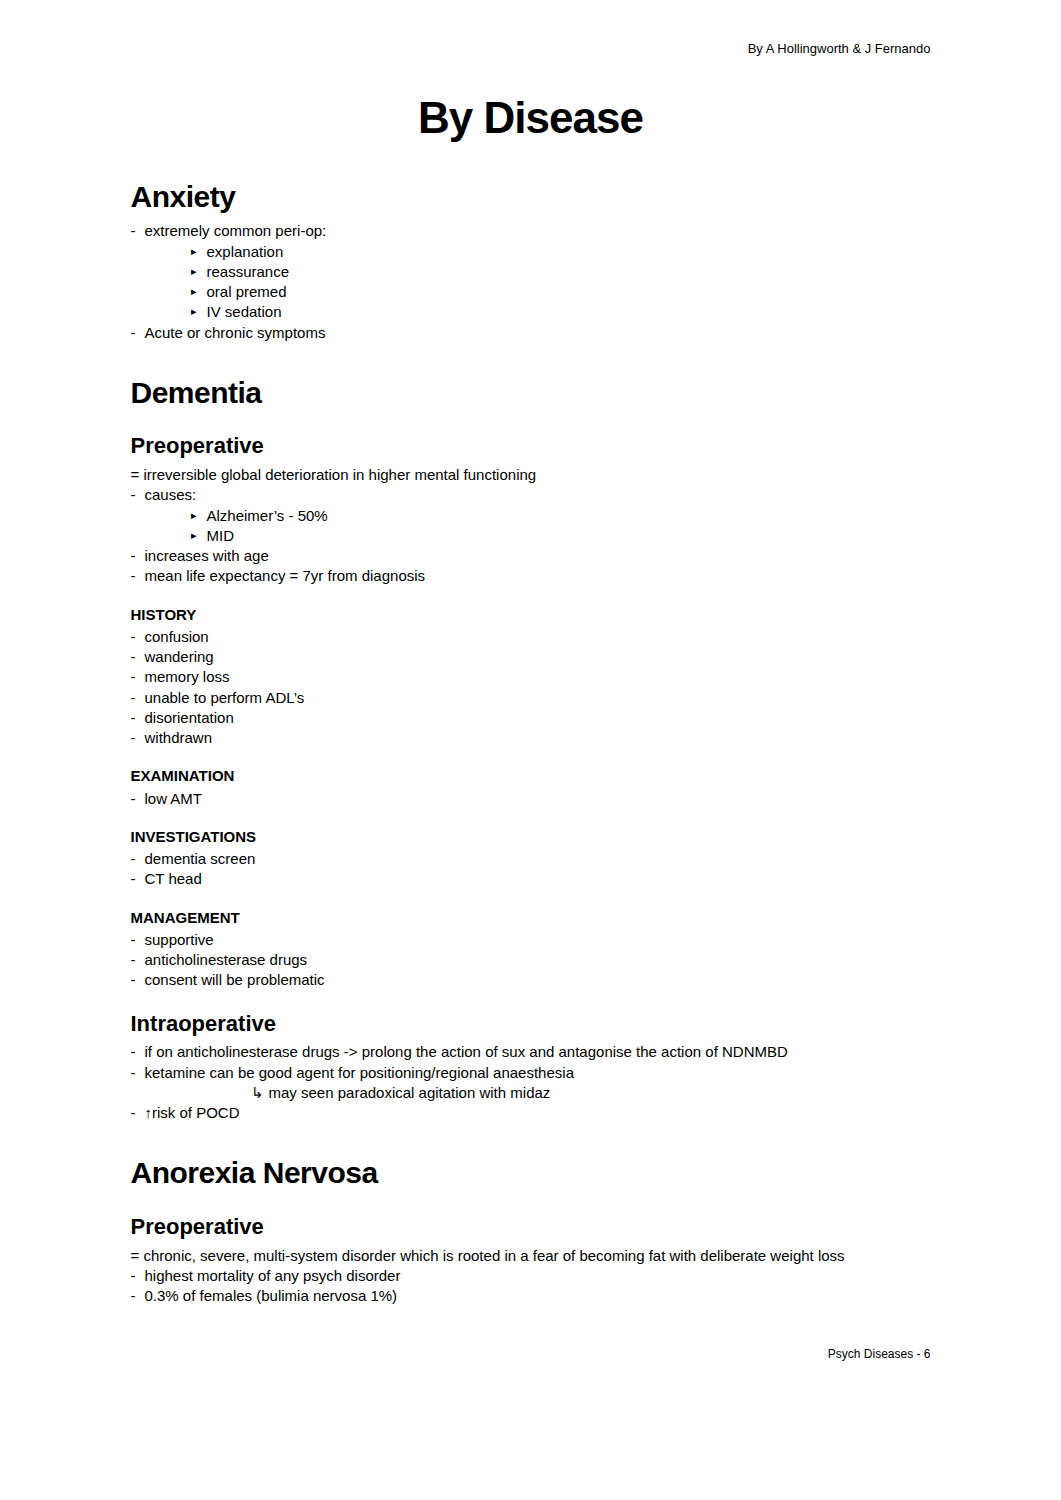By A Hollingworth & J Fernando
By Disease
Anxiety
extremely common peri-op:
explanation
reassurance
oral premed
IV sedation
Acute or chronic symptoms
Dementia
Preoperative
= irreversible global deterioration in higher mental functioning
causes:
Alzheimer’s - 50%
MID
increases with age
mean life expectancy = 7yr from diagnosis
HISTORY
confusion
wandering
memory loss
unable to perform ADL’s
disorientation
withdrawn
EXAMINATION
low AMT
INVESTIGATIONS
dementia screen
CT head
MANAGEMENT
supportive
anticholinesterase drugs
consent will be problematic
Intraoperative
if on anticholinesterase drugs -> prolong the action of sux and antagonise the action of NDNMBD
ketamine can be good agent for positioning/regional anaesthesia
may seen paradoxical agitation with midaz
↑risk of POCD
Anorexia Nervosa
Preoperative
= chronic, severe, multi-system disorder which is rooted in a fear of becoming fat with deliberate weight loss
highest mortality of any psych disorder
0.3% of females (bulimia nervosa 1%)
Psych Diseases - 6